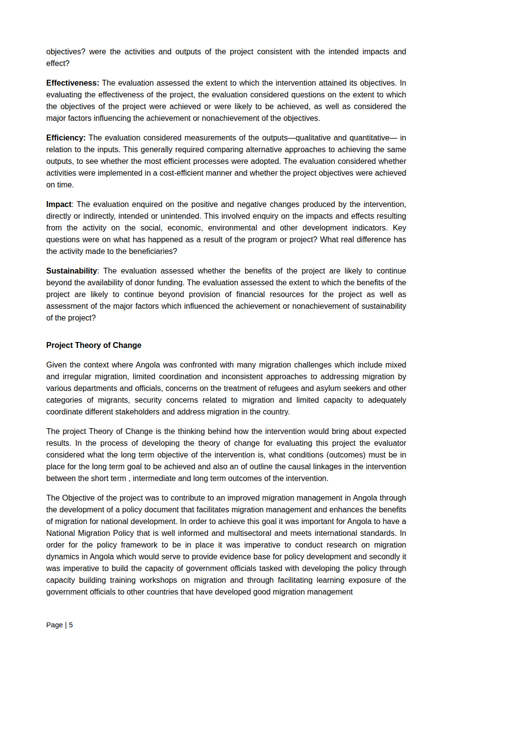objectives? were the activities and outputs of the project consistent with the intended impacts and effect?
Effectiveness: The evaluation assessed the extent to which the intervention attained its objectives. In evaluating the effectiveness of the project, the evaluation considered questions on the extent to which the objectives of the project were achieved or were likely to be achieved, as well as considered the major factors influencing the achievement or nonachievement of the objectives.
Efficiency: The evaluation considered measurements of the outputs—qualitative and quantitative— in relation to the inputs. This generally required comparing alternative approaches to achieving the same outputs, to see whether the most efficient processes were adopted. The evaluation considered whether activities were implemented in a cost-efficient manner and whether the project objectives were achieved on time.
Impact: The evaluation enquired on the positive and negative changes produced by the intervention, directly or indirectly, intended or unintended. This involved enquiry on the impacts and effects resulting from the activity on the social, economic, environmental and other development indicators. Key questions were on what has happened as a result of the program or project? What real difference has the activity made to the beneficiaries?
Sustainability: The evaluation assessed whether the benefits of the project are likely to continue beyond the availability of donor funding. The evaluation assessed the extent to which the benefits of the project are likely to continue beyond provision of financial resources for the project as well as assessment of the major factors which influenced the achievement or nonachievement of sustainability of the project?
Project Theory of Change
Given the context where Angola was confronted with many migration challenges which include mixed and irregular migration, limited coordination and inconsistent approaches to addressing migration by various departments and officials, concerns on the treatment of refugees and asylum seekers and other categories of migrants, security concerns related to migration and limited capacity to adequately coordinate different stakeholders and address migration in the country.
The project Theory of Change is the thinking behind how the intervention would bring about expected results. In the process of developing the theory of change for evaluating this project the evaluator considered what the long term objective of the intervention is, what conditions (outcomes) must be in place for the long term goal to be achieved and also an of outline the causal linkages in the intervention between the short term , intermediate and long term outcomes of the intervention.
The Objective of the project was to contribute to an improved migration management in Angola through the development of a policy document that facilitates migration management and enhances the benefits of migration for national development. In order to achieve this goal it was important for Angola to have a National Migration Policy that is well informed and multisectoral and meets international standards. In order for the policy framework to be in place it was imperative to conduct research on migration dynamics in Angola which would serve to provide evidence base for policy development and secondly it was imperative to build the capacity of government officials tasked with developing the policy through capacity building training workshops on migration and through facilitating learning exposure of the government officials to other countries that have developed good migration management
Page | 5